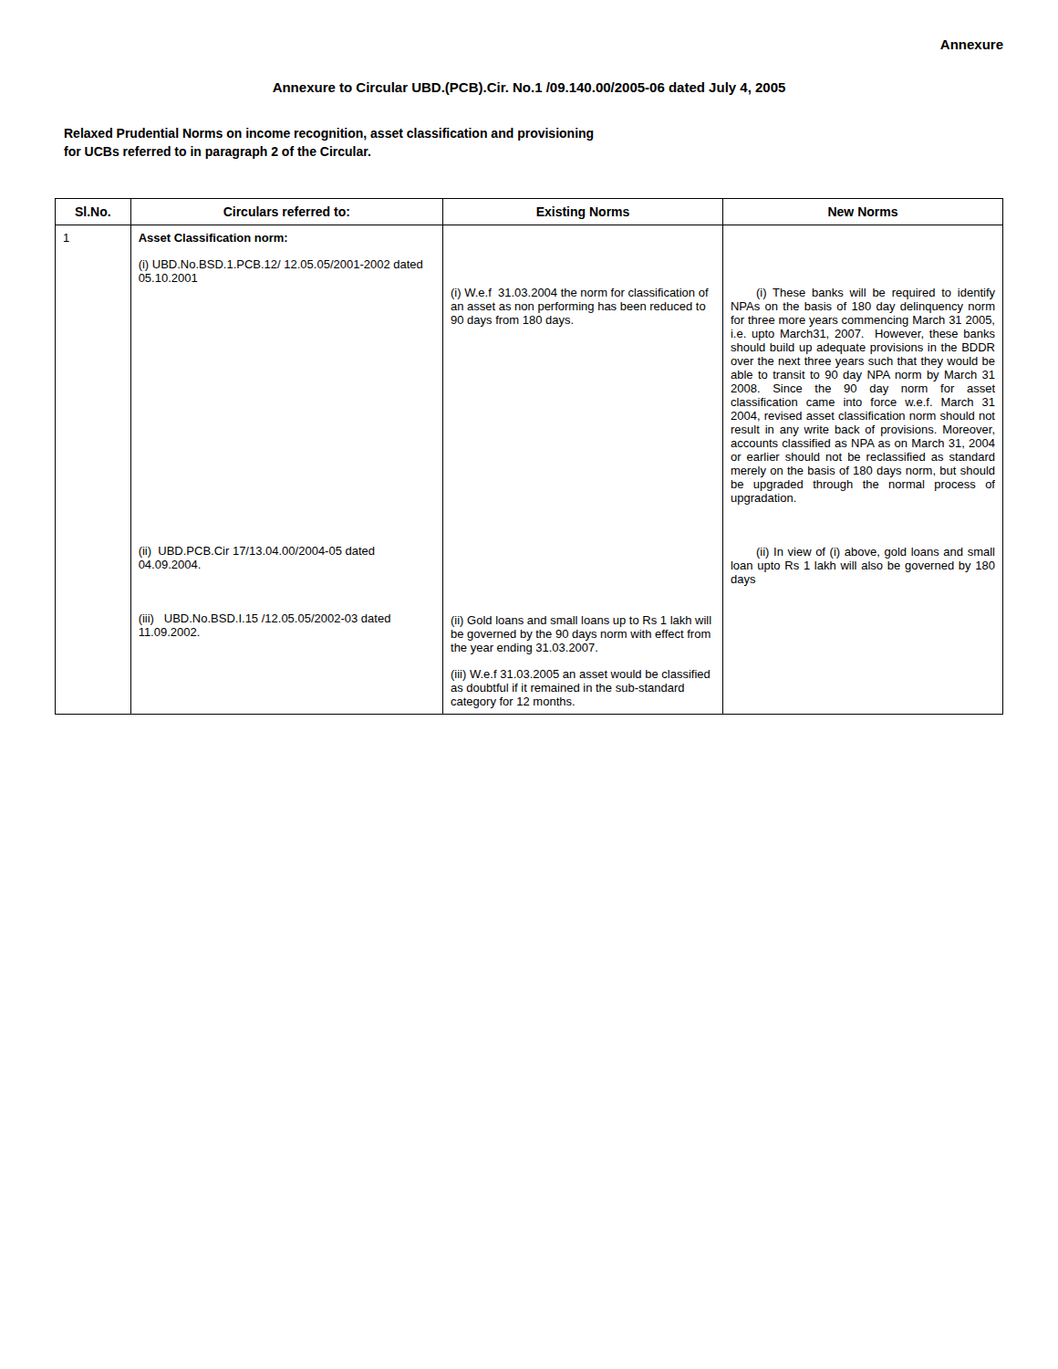Annexure
Annexure to Circular UBD.(PCB).Cir. No.1 /09.140.00/2005-06 dated July 4, 2005
Relaxed Prudential Norms on income recognition, asset classification and provisioning
for UCBs referred to in paragraph 2 of the Circular.
| Sl.No. | Circulars referred to: | Existing Norms | New Norms |
| --- | --- | --- | --- |
| 1 | Asset Classification norm: (i) UBD.No.BSD.1.PCB.12/ 12.05.05/2001-2002 dated 05.10.2001 (ii) UBD.PCB.Cir 17/13.04.00/2004-05 dated 04.09.2004. (iii) UBD.No.BSD.I.15 /12.05.05/2002-03 dated 11.09.2002. | (i) W.e.f 31.03.2004 the norm for classification of an asset as non performing has been reduced to 90 days from 180 days. (ii) Gold loans and small loans up to Rs 1 lakh will be governed by the 90 days norm with effect from the year ending 31.03.2007. (iii) W.e.f 31.03.2005 an asset would be classified as doubtful if it remained in the sub-standard category for 12 months. | (i) These banks will be required to identify NPAs on the basis of 180 day delinquency norm for three more years commencing March 31 2005, i.e. upto March31, 2007. However, these banks should build up adequate provisions in the BDDR over the next three years such that they would be able to transit to 90 day NPA norm by March 31 2008. Since the 90 day norm for asset classification came into force w.e.f. March 31 2004, revised asset classification norm should not result in any write back of provisions. Moreover, accounts classified as NPA as on March 31, 2004 or earlier should not be reclassified as standard merely on the basis of 180 days norm, but should be upgraded through the normal process of upgradation. (ii) In view of (i) above, gold loans and small loan upto Rs 1 lakh will also be governed by 180 days |